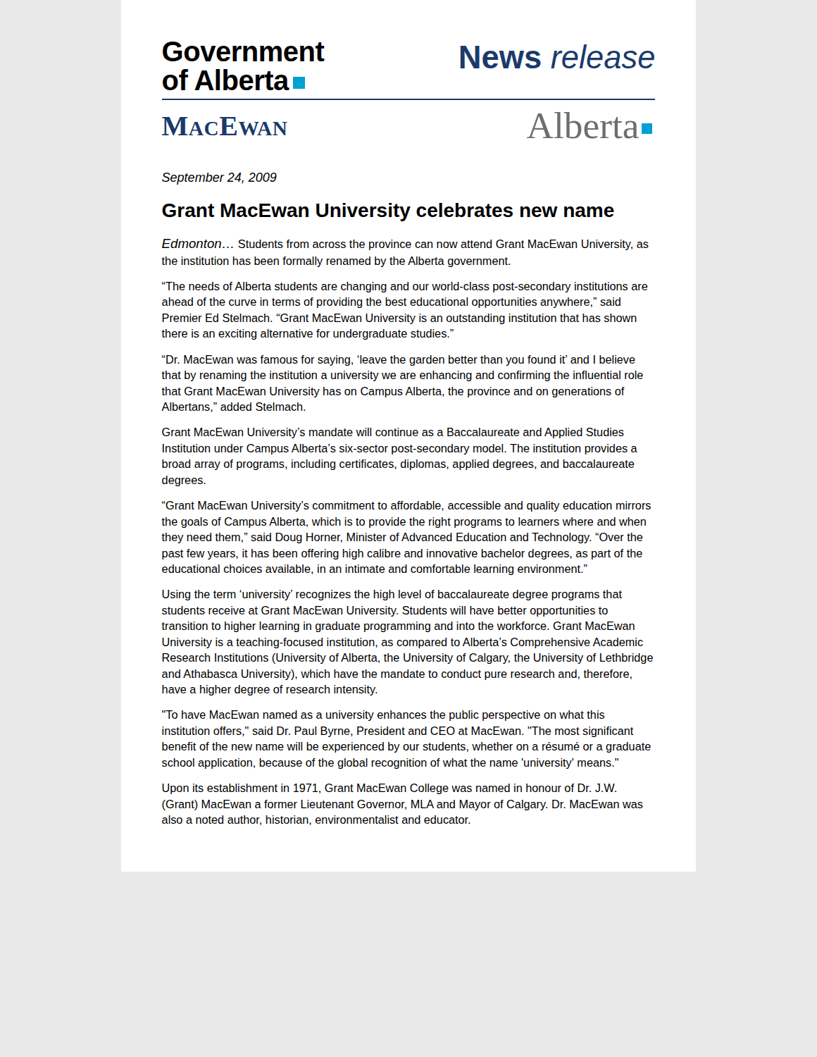Government
of Alberta
News release
MAC EWAN
Alberta
September 24, 2009
Grant MacEwan University celebrates new name
Edmonton… Students from across the province can now attend Grant MacEwan University, as the institution has been formally renamed by the Alberta government.
“The needs of Alberta students are changing and our world-class post-secondary institutions are ahead of the curve in terms of providing the best educational opportunities anywhere,” said Premier Ed Stelmach. “Grant MacEwan University is an outstanding institution that has shown there is an exciting alternative for undergraduate studies.”
“Dr. MacEwan was famous for saying, ‘leave the garden better than you found it’ and I believe that by renaming the institution a university we are enhancing and confirming the influential role that Grant MacEwan University has on Campus Alberta, the province and on generations of Albertans,” added Stelmach.
Grant MacEwan University’s mandate will continue as a Baccalaureate and Applied Studies Institution under Campus Alberta’s six-sector post-secondary model. The institution provides a broad array of programs, including certificates, diplomas, applied degrees, and baccalaureate degrees.
“Grant MacEwan University’s commitment to affordable, accessible and quality education mirrors the goals of Campus Alberta, which is to provide the right programs to learners where and when they need them,” said Doug Horner, Minister of Advanced Education and Technology. “Over the past few years, it has been offering high calibre and innovative bachelor degrees, as part of the educational choices available, in an intimate and comfortable learning environment.”
Using the term ‘university’ recognizes the high level of baccalaureate degree programs that students receive at Grant MacEwan University. Students will have better opportunities to transition to higher learning in graduate programming and into the workforce. Grant MacEwan University is a teaching-focused institution, as compared to Alberta’s Comprehensive Academic Research Institutions (University of Alberta, the University of Calgary, the University of Lethbridge and Athabasca University), which have the mandate to conduct pure research and, therefore, have a higher degree of research intensity.
"To have MacEwan named as a university enhances the public perspective on what this institution offers," said Dr. Paul Byrne, President and CEO at MacEwan. "The most significant benefit of the new name will be experienced by our students, whether on a résumé or a graduate school application, because of the global recognition of what the name 'university' means."
Upon its establishment in 1971, Grant MacEwan College was named in honour of Dr. J.W. (Grant) MacEwan a former Lieutenant Governor, MLA and Mayor of Calgary. Dr. MacEwan was also a noted author, historian, environmentalist and educator.